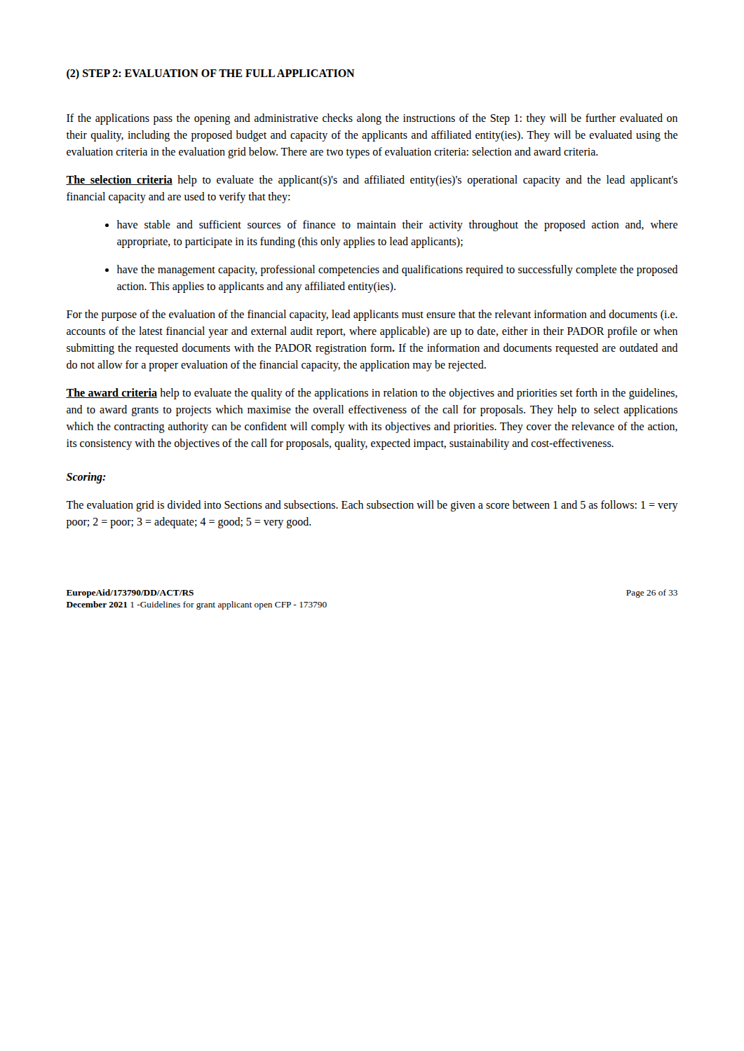(2) Step 2: Evaluation of the Full Application
If the applications pass the opening and administrative checks along the instructions of the Step 1: they will be further evaluated on their quality, including the proposed budget and capacity of the applicants and affiliated entity(ies). They will be evaluated using the evaluation criteria in the evaluation grid below. There are two types of evaluation criteria: selection and award criteria.
The selection criteria help to evaluate the applicant(s)'s and affiliated entity(ies)'s operational capacity and the lead applicant's financial capacity and are used to verify that they:
have stable and sufficient sources of finance to maintain their activity throughout the proposed action and, where appropriate, to participate in its funding (this only applies to lead applicants);
have the management capacity, professional competencies and qualifications required to successfully complete the proposed action. This applies to applicants and any affiliated entity(ies).
For the purpose of the evaluation of the financial capacity, lead applicants must ensure that the relevant information and documents (i.e. accounts of the latest financial year and external audit report, where applicable) are up to date, either in their PADOR profile or when submitting the requested documents with the PADOR registration form. If the information and documents requested are outdated and do not allow for a proper evaluation of the financial capacity, the application may be rejected.
The award criteria help to evaluate the quality of the applications in relation to the objectives and priorities set forth in the guidelines, and to award grants to projects which maximise the overall effectiveness of the call for proposals. They help to select applications which the contracting authority can be confident will comply with its objectives and priorities. They cover the relevance of the action, its consistency with the objectives of the call for proposals, quality, expected impact, sustainability and cost-effectiveness.
Scoring:
The evaluation grid is divided into Sections and subsections. Each subsection will be given a score between 1 and 5 as follows: 1 = very poor; 2 = poor; 3 = adequate; 4 = good; 5 = very good.
EuropeAid/173790/DD/ACT/RS
December 2021 1 -Guidelines for grant applicant open CFP - 173790
Page 26 of 33